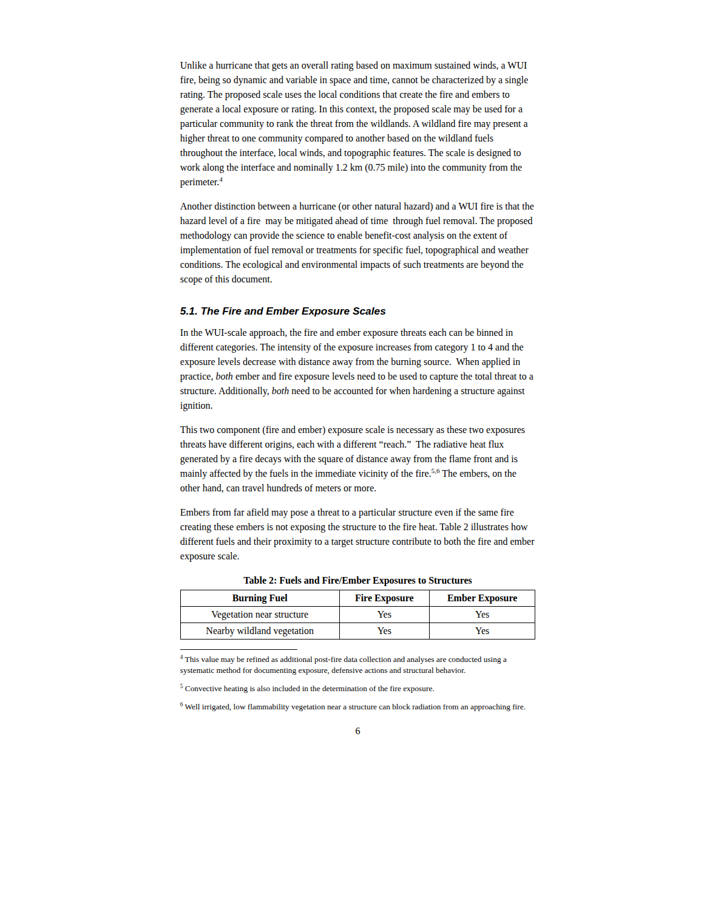Unlike a hurricane that gets an overall rating based on maximum sustained winds, a WUI fire, being so dynamic and variable in space and time, cannot be characterized by a single rating. The proposed scale uses the local conditions that create the fire and embers to generate a local exposure or rating. In this context, the proposed scale may be used for a particular community to rank the threat from the wildlands. A wildland fire may present a higher threat to one community compared to another based on the wildland fuels throughout the interface, local winds, and topographic features. The scale is designed to work along the interface and nominally 1.2 km (0.75 mile) into the community from the perimeter.4
Another distinction between a hurricane (or other natural hazard) and a WUI fire is that the hazard level of a fire may be mitigated ahead of time through fuel removal. The proposed methodology can provide the science to enable benefit-cost analysis on the extent of implementation of fuel removal or treatments for specific fuel, topographical and weather conditions. The ecological and environmental impacts of such treatments are beyond the scope of this document.
5.1. The Fire and Ember Exposure Scales
In the WUI-scale approach, the fire and ember exposure threats each can be binned in different categories. The intensity of the exposure increases from category 1 to 4 and the exposure levels decrease with distance away from the burning source. When applied in practice, both ember and fire exposure levels need to be used to capture the total threat to a structure. Additionally, both need to be accounted for when hardening a structure against ignition.
This two component (fire and ember) exposure scale is necessary as these two exposures threats have different origins, each with a different “reach.” The radiative heat flux generated by a fire decays with the square of distance away from the flame front and is mainly affected by the fuels in the immediate vicinity of the fire.5,6 The embers, on the other hand, can travel hundreds of meters or more.
Embers from far afield may pose a threat to a particular structure even if the same fire creating these embers is not exposing the structure to the fire heat. Table 2 illustrates how different fuels and their proximity to a target structure contribute to both the fire and ember exposure scale.
Table 2: Fuels and Fire/Ember Exposures to Structures
| Burning Fuel | Fire Exposure | Ember Exposure |
| --- | --- | --- |
| Vegetation near structure | Yes | Yes |
| Nearby wildland vegetation | Yes | Yes |
4 This value may be refined as additional post-fire data collection and analyses are conducted using a systematic method for documenting exposure, defensive actions and structural behavior.
5 Convective heating is also included in the determination of the fire exposure.
6 Well irrigated, low flammability vegetation near a structure can block radiation from an approaching fire.
6